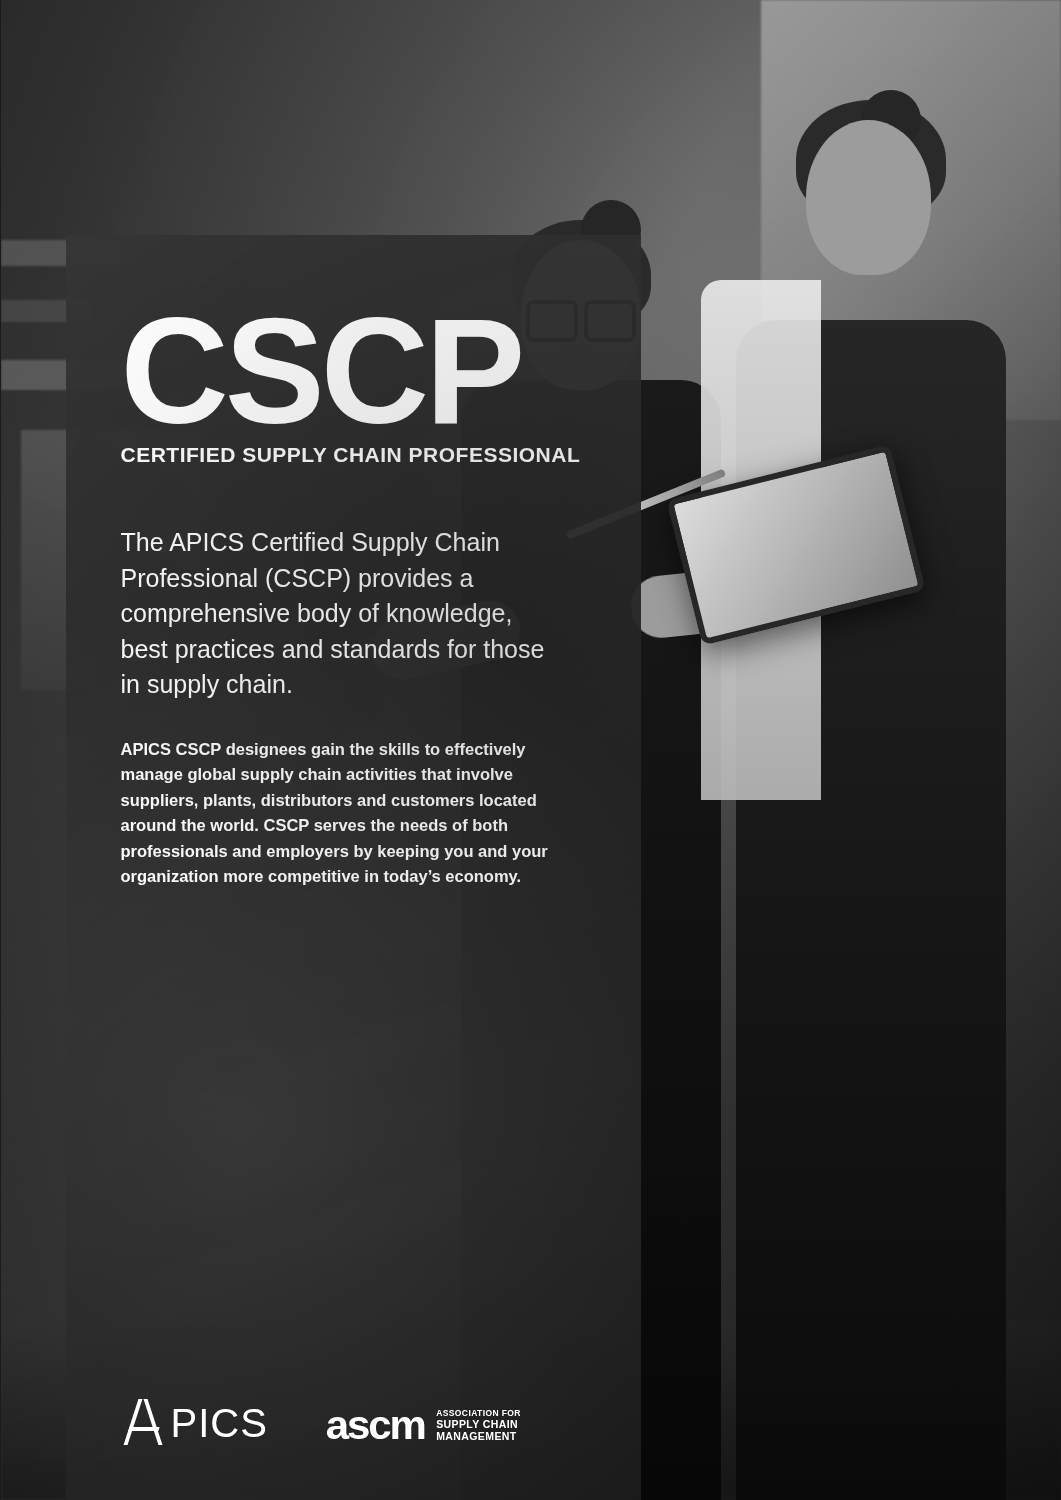CSCP
CERTIFIED SUPPLY CHAIN PROFESSIONAL
The APICS Certified Supply Chain Professional (CSCP) provides a comprehensive body of knowledge, best practices and standards for those in supply chain.
APICS CSCP designees gain the skills to effectively manage global supply chain activities that involve suppliers, plants, distributors and customers located around the world. CSCP serves the needs of both professionals and employers by keeping you and your organization more competitive in today’s economy.
PICS
ascm
Association for Supply Chain
Management